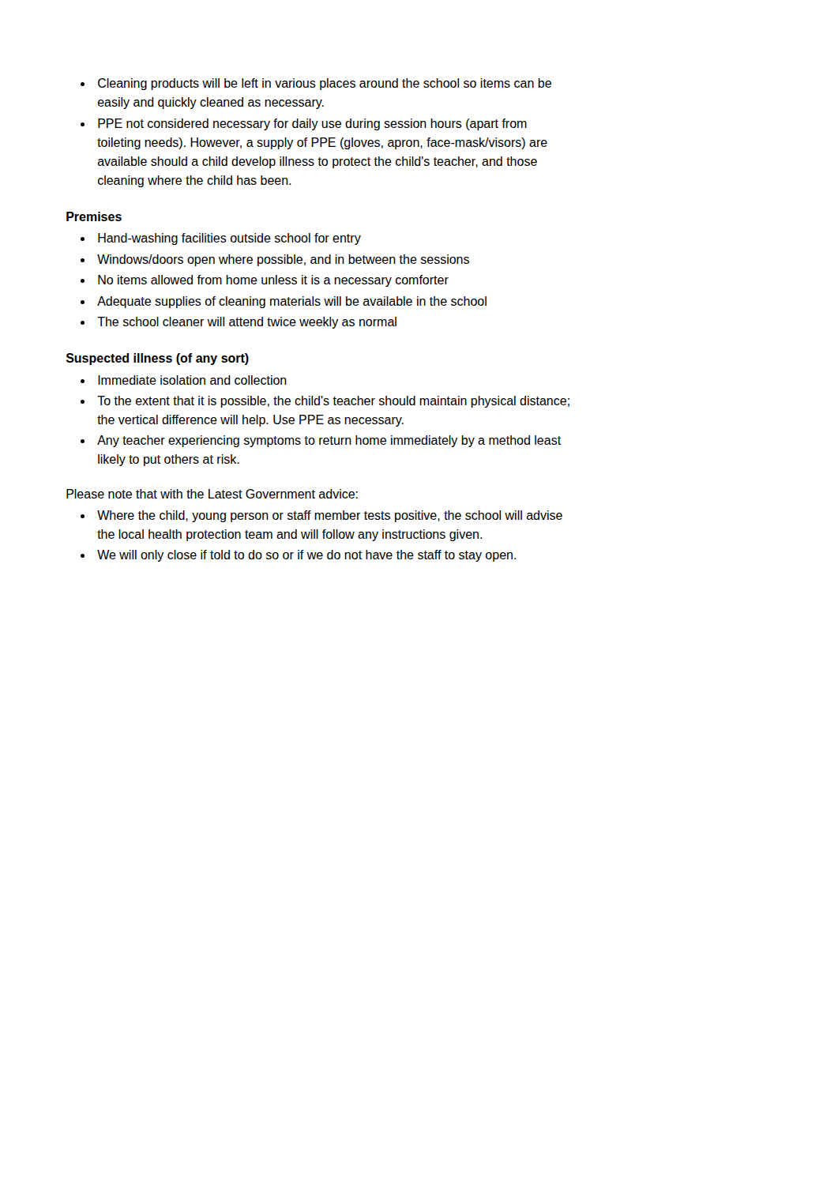Cleaning products will be left in various places around the school so items can be easily and quickly cleaned as necessary.
PPE not considered necessary for daily use during session hours (apart from toileting needs). However, a supply of PPE (gloves, apron, face-mask/visors) are available should a child develop illness to protect the child's teacher, and those cleaning where the child has been.
Premises
Hand-washing facilities outside school for entry
Windows/doors open where possible, and in between the sessions
No items allowed from home unless it is a necessary comforter
Adequate supplies of cleaning materials will be available in the school
The school cleaner will attend twice weekly as normal
Suspected illness (of any sort)
Immediate isolation and collection
To the extent that it is possible, the child's teacher should maintain physical distance; the vertical difference will help. Use PPE as necessary.
Any teacher experiencing symptoms to return home immediately by a method least likely to put others at risk.
Please note that with the Latest Government advice:
Where the child, young person or staff member tests positive, the school will advise the local health protection team and will follow any instructions given.
We will only close if told to do so or if we do not have the staff to stay open.